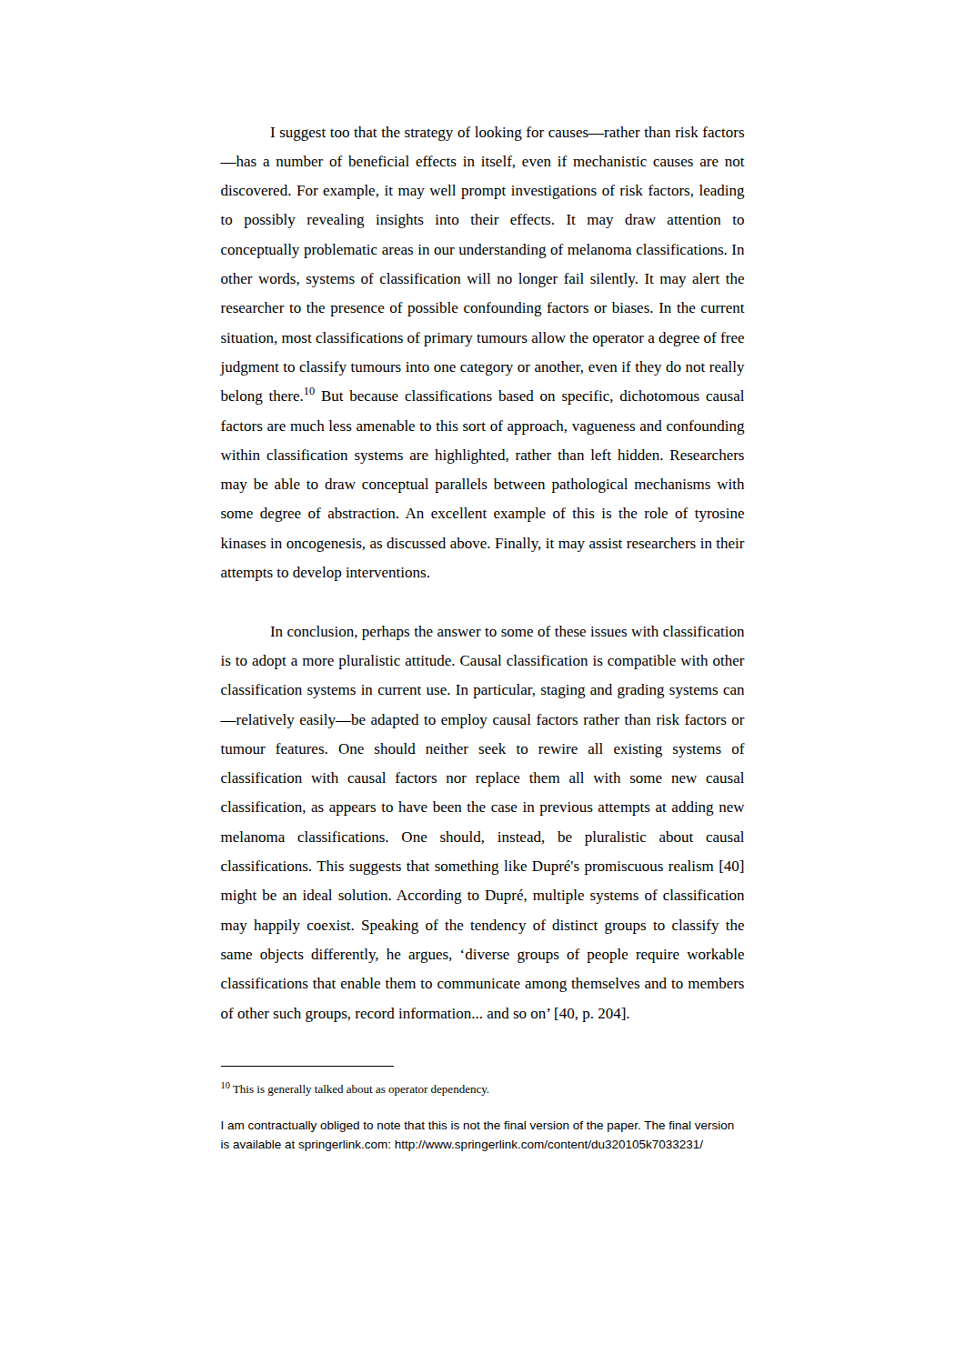I suggest too that the strategy of looking for causes—rather than risk factors—has a number of beneficial effects in itself, even if mechanistic causes are not discovered. For example, it may well prompt investigations of risk factors, leading to possibly revealing insights into their effects. It may draw attention to conceptually problematic areas in our understanding of melanoma classifications. In other words, systems of classification will no longer fail silently. It may alert the researcher to the presence of possible confounding factors or biases. In the current situation, most classifications of primary tumours allow the operator a degree of free judgment to classify tumours into one category or another, even if they do not really belong there.10 But because classifications based on specific, dichotomous causal factors are much less amenable to this sort of approach, vagueness and confounding within classification systems are highlighted, rather than left hidden. Researchers may be able to draw conceptual parallels between pathological mechanisms with some degree of abstraction. An excellent example of this is the role of tyrosine kinases in oncogenesis, as discussed above. Finally, it may assist researchers in their attempts to develop interventions.
In conclusion, perhaps the answer to some of these issues with classification is to adopt a more pluralistic attitude. Causal classification is compatible with other classification systems in current use. In particular, staging and grading systems can—relatively easily—be adapted to employ causal factors rather than risk factors or tumour features. One should neither seek to rewire all existing systems of classification with causal factors nor replace them all with some new causal classification, as appears to have been the case in previous attempts at adding new melanoma classifications. One should, instead, be pluralistic about causal classifications. This suggests that something like Dupré's promiscuous realism [40] might be an ideal solution. According to Dupré, multiple systems of classification may happily coexist. Speaking of the tendency of distinct groups to classify the same objects differently, he argues, ‘diverse groups of people require workable classifications that enable them to communicate among themselves and to members of other such groups, record information... and so on’ [40, p. 204].
10 This is generally talked about as operator dependency.
I am contractually obliged to note that this is not the final version of the paper. The final version is available at springerlink.com: http://www.springerlink.com/content/du320105k7033231/